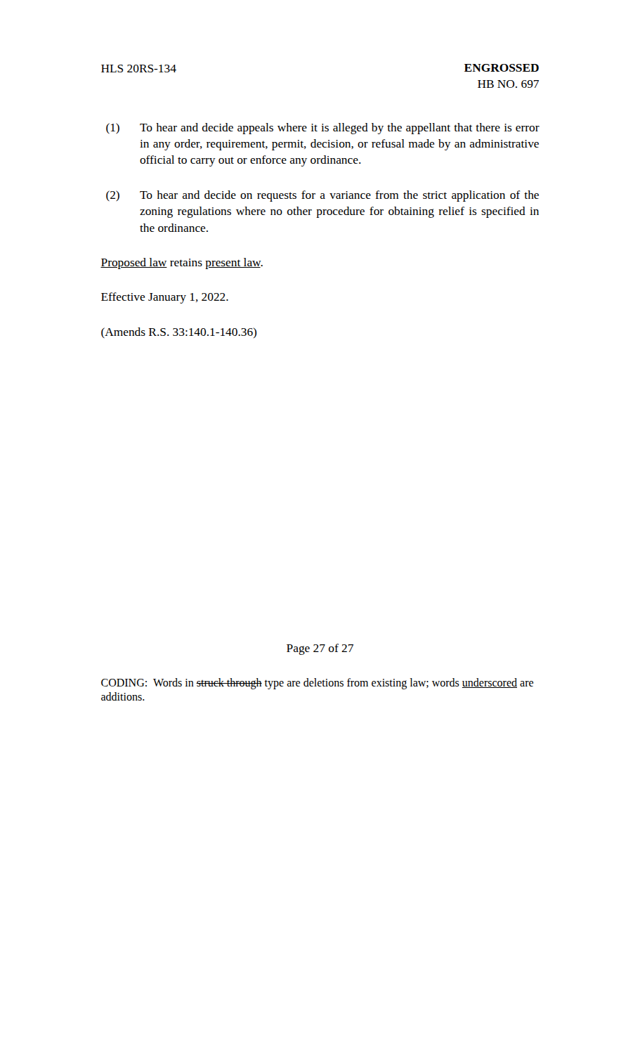HLS 20RS-134
ENGROSSED
HB NO. 697
(1)
To hear and decide appeals where it is alleged by the appellant that there is error in any order, requirement, permit, decision, or refusal made by an administrative official to carry out or enforce any ordinance.
(2)
To hear and decide on requests for a variance from the strict application of the zoning regulations where no other procedure for obtaining relief is specified in the ordinance.
Proposed law retains present law.
Effective January 1, 2022.
(Amends R.S. 33:140.1-140.36)
Page 27 of 27
CODING: Words in struck through type are deletions from existing law; words underscored are additions.